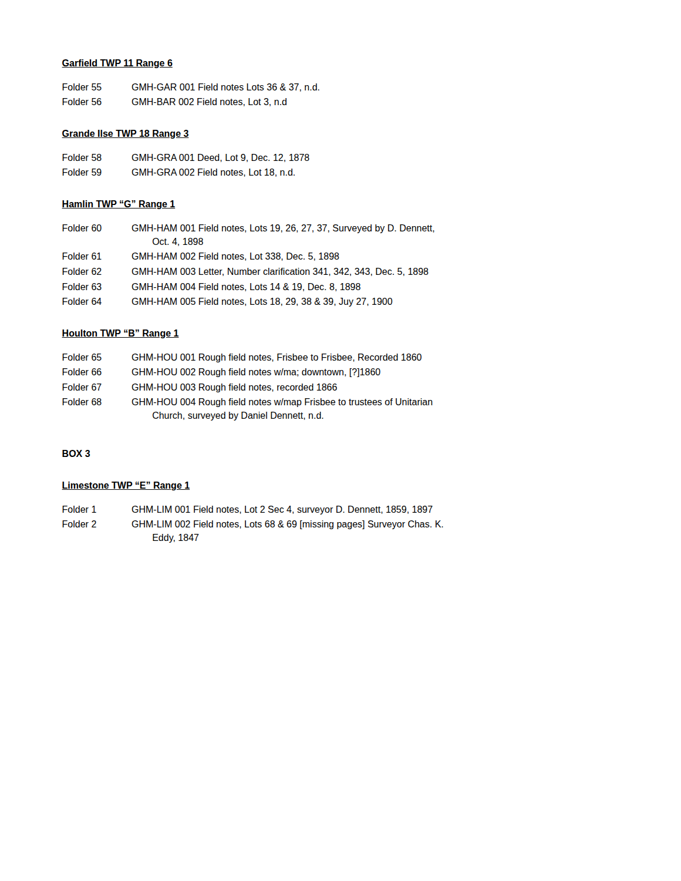Garfield TWP 11 Range 6
Folder 55 GMH-GAR 001 Field notes Lots 36 & 37, n.d.
Folder 56 GMH-BAR 002 Field notes, Lot 3, n.d
Grande Ilse TWP 18 Range 3
Folder 58 GMH-GRA 001 Deed, Lot 9, Dec. 12, 1878
Folder 59 GMH-GRA 002 Field notes, Lot 18, n.d.
Hamlin TWP “G” Range 1
Folder 60 GMH-HAM 001 Field notes, Lots 19, 26, 27, 37, Surveyed by D. Dennett, Oct. 4, 1898
Folder 61 GMH-HAM 002 Field notes, Lot 338, Dec. 5, 1898
Folder 62 GMH-HAM 003 Letter, Number clarification 341, 342, 343, Dec. 5, 1898
Folder 63 GMH-HAM 004 Field notes, Lots 14 & 19, Dec. 8, 1898
Folder 64 GMH-HAM 005 Field notes, Lots 18, 29, 38 & 39, Juy 27, 1900
Houlton TWP “B” Range 1
Folder 65 GHM-HOU 001 Rough field notes, Frisbee to Frisbee, Recorded 1860
Folder 66 GHM-HOU 002 Rough field notes w/ma; downtown, [?]1860
Folder 67 GHM-HOU 003 Rough field notes, recorded 1866
Folder 68 GHM-HOU 004 Rough field notes w/map Frisbee to trustees of Unitarian Church, surveyed by Daniel Dennett, n.d.
BOX 3
Limestone TWP “E” Range 1
Folder 1 GHM-LIM 001 Field notes, Lot 2 Sec 4, surveyor D. Dennett, 1859, 1897
Folder 2 GHM-LIM 002 Field notes, Lots 68 & 69 [missing pages] Surveyor Chas. K. Eddy, 1847